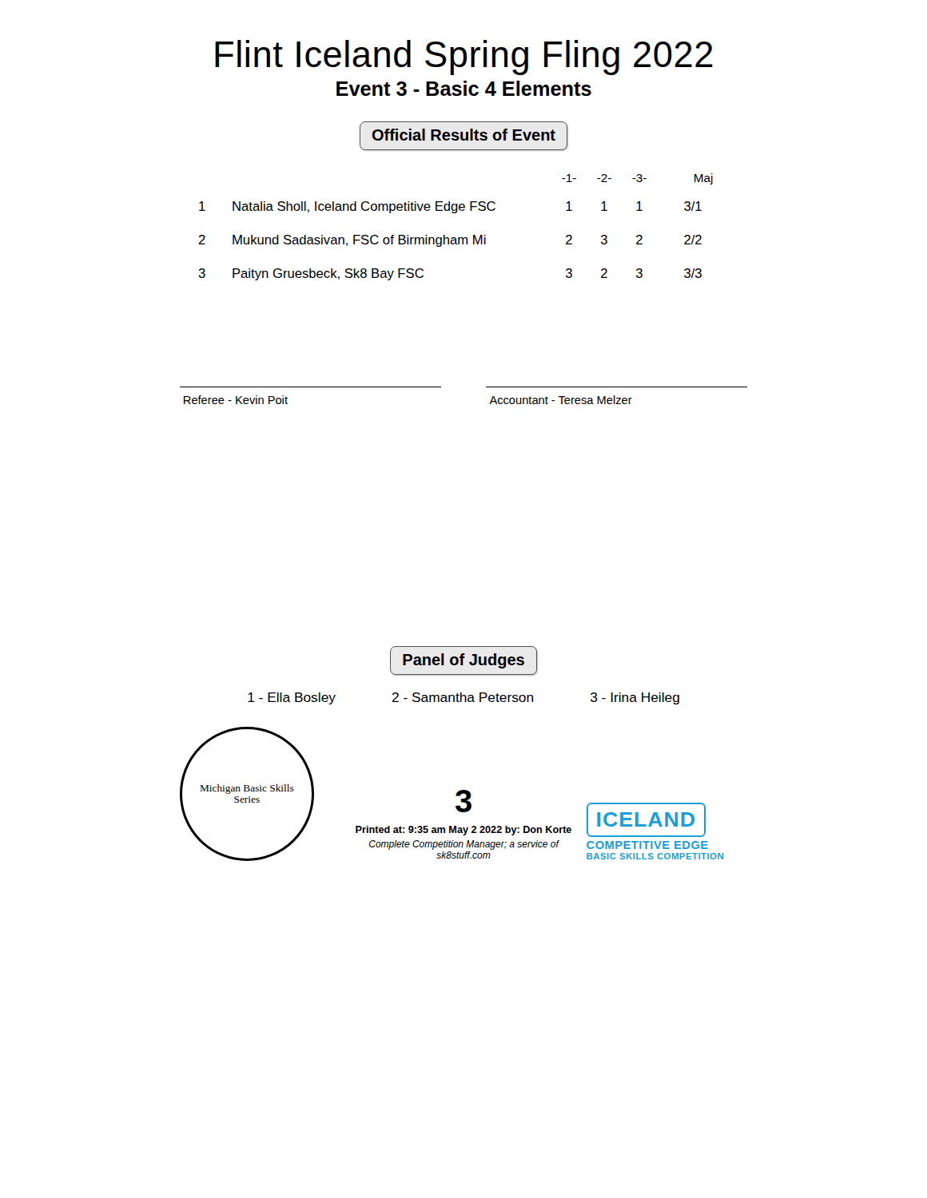Flint Iceland Spring Fling 2022
Event 3 - Basic 4 Elements
Official Results of Event
| | | -1- | -2- | -3- | Maj |
| --- | --- | --- | --- | --- | --- |
| 1 | Natalia Sholl, Iceland Competitive Edge FSC | 1 | 1 | 1 | 3/1 |
| 2 | Mukund Sadasivan, FSC of Birmingham Mi | 2 | 3 | 2 | 2/2 |
| 3 | Paityn Gruesbeck, Sk8 Bay FSC | 3 | 2 | 3 | 3/3 |
Referee - Kevin Poit
Accountant - Teresa Melzer
Panel of Judges
1 - Ella Bosley 2 - Samantha Peterson 3 - Irina Heileg
Michigan Basic Skills Series
3
Printed at: 9:35 am May 2 2022 by: Don Korte
Complete Competition Manager; a service of sk8stuff.com
ICELAND
COMPETITIVE EDGE
BASIC SKILLS COMPETITION